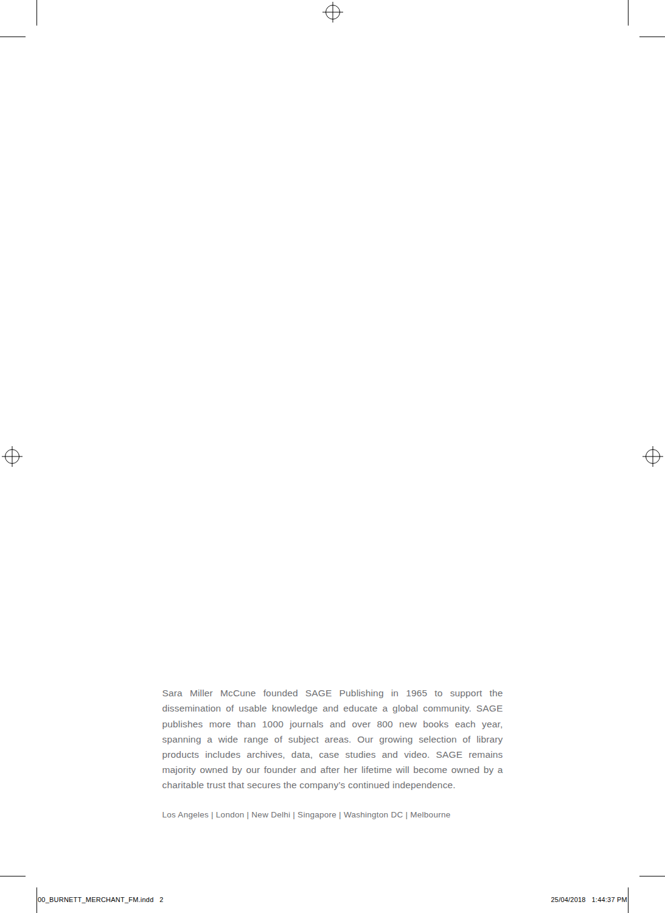Sara Miller McCune founded SAGE Publishing in 1965 to support the dissemination of usable knowledge and educate a global community. SAGE publishes more than 1000 journals and over 800 new books each year, spanning a wide range of subject areas. Our growing selection of library products includes archives, data, case studies and video. SAGE remains majority owned by our founder and after her lifetime will become owned by a charitable trust that secures the company’s continued independence.
Los Angeles | London | New Delhi | Singapore | Washington DC | Melbourne
00_BURNETT_MERCHANT_FM.indd 2 25/04/2018 1:44:37 PM